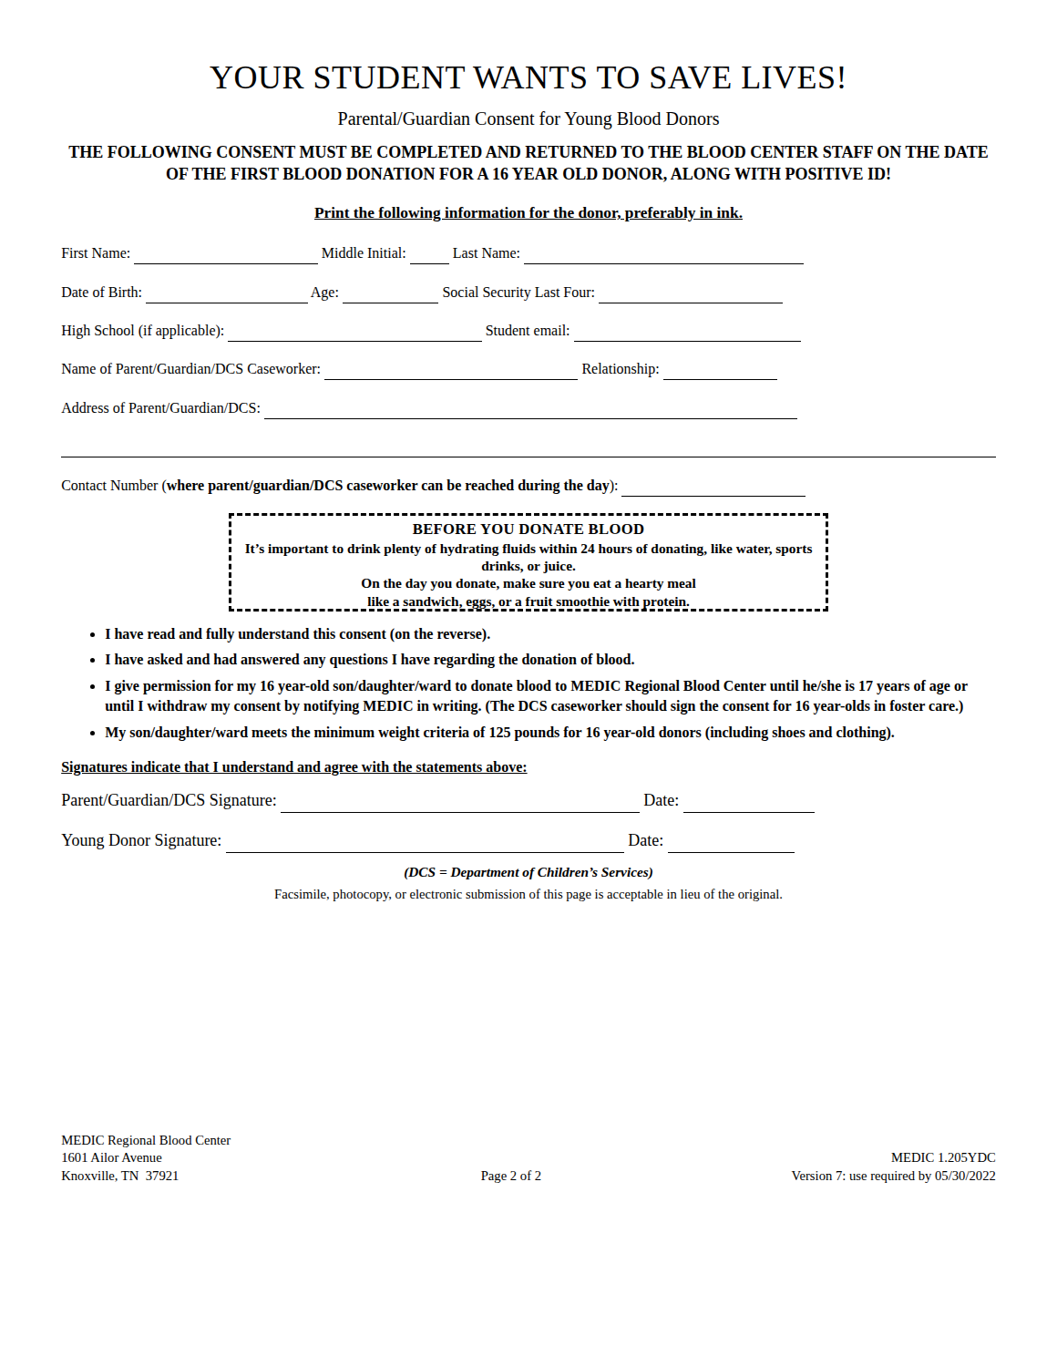YOUR STUDENT WANTS TO SAVE LIVES!
Parental/Guardian Consent for Young Blood Donors
THE FOLLOWING CONSENT MUST BE COMPLETED AND RETURNED TO THE BLOOD CENTER STAFF ON THE DATE OF THE FIRST BLOOD DONATION FOR A 16 YEAR OLD DONOR, ALONG WITH POSITIVE ID!
Print the following information for the donor, preferably in ink.
First Name: Middle Initial: Last Name:
Date of Birth: Age: Social Security Last Four:
High School (if applicable): Student email:
Name of Parent/Guardian/DCS Caseworker: Relationship:
Address of Parent/Guardian/DCS:
Contact Number (where parent/guardian/DCS caseworker can be reached during the day):
BEFORE YOU DONATE BLOOD
It’s important to drink plenty of hydrating fluids within 24 hours of donating, like water, sports drinks, or juice.
On the day you donate, make sure you eat a hearty meal
like a sandwich, eggs, or a fruit smoothie with protein.
I have read and fully understand this consent (on the reverse).
I have asked and had answered any questions I have regarding the donation of blood.
I give permission for my 16 year-old son/daughter/ward to donate blood to MEDIC Regional Blood Center until he/she is 17 years of age or until I withdraw my consent by notifying MEDIC in writing. (The DCS caseworker should sign the consent for 16 year-olds in foster care.)
My son/daughter/ward meets the minimum weight criteria of 125 pounds for 16 year-old donors (including shoes and clothing).
Signatures indicate that I understand and agree with the statements above:
Parent/Guardian/DCS Signature: Date:
Young Donor Signature: Date:
(DCS = Department of Children’s Services)
Facsimile, photocopy, or electronic submission of this page is acceptable in lieu of the original.
MEDIC Regional Blood Center
1601 Ailor Avenue
Knoxville, TN 37921
MEDIC 1.205YDC
Version 7: use required by 05/30/2022
Page 2 of 2